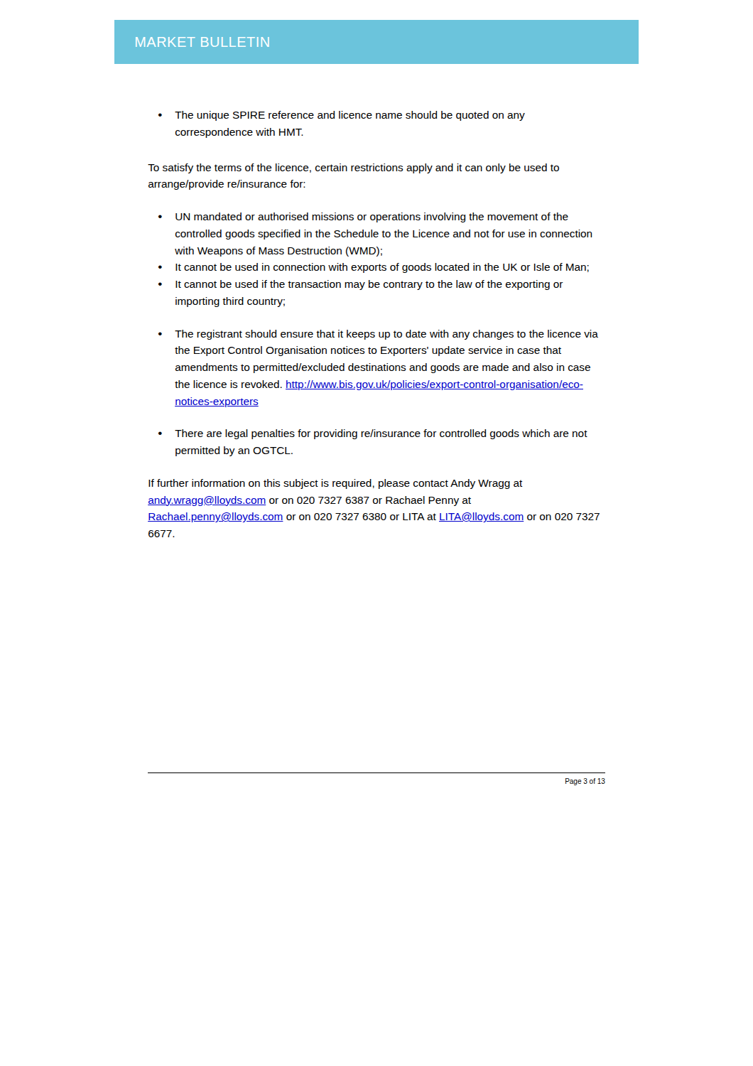MARKET BULLETIN
The unique SPIRE reference and licence name should be quoted on any correspondence with HMT.
To satisfy the terms of the licence, certain restrictions apply and it can only be used to arrange/provide re/insurance for:
UN mandated or authorised missions or operations involving the movement of the controlled goods specified in the Schedule to the Licence and not for use in connection with Weapons of Mass Destruction (WMD);
It cannot be used in connection with exports of goods located in the UK or Isle of Man;
It cannot be used if the transaction may be contrary to the law of the exporting or importing third country;
The registrant should ensure that it keeps up to date with any changes to the licence via the Export Control Organisation notices to Exporters' update service in case that amendments to permitted/excluded destinations and goods are made and also in case the licence is revoked. http://www.bis.gov.uk/policies/export-control-organisation/eco-notices-exporters
There are legal penalties for providing re/insurance for controlled goods which are not permitted by an OGTCL.
If further information on this subject is required, please contact Andy Wragg at andy.wragg@lloyds.com or on 020 7327 6387 or Rachael Penny at Rachael.penny@lloyds.com or on 020 7327 6380 or LITA at LITA@lloyds.com or on 020 7327 6677.
Page 3 of 13